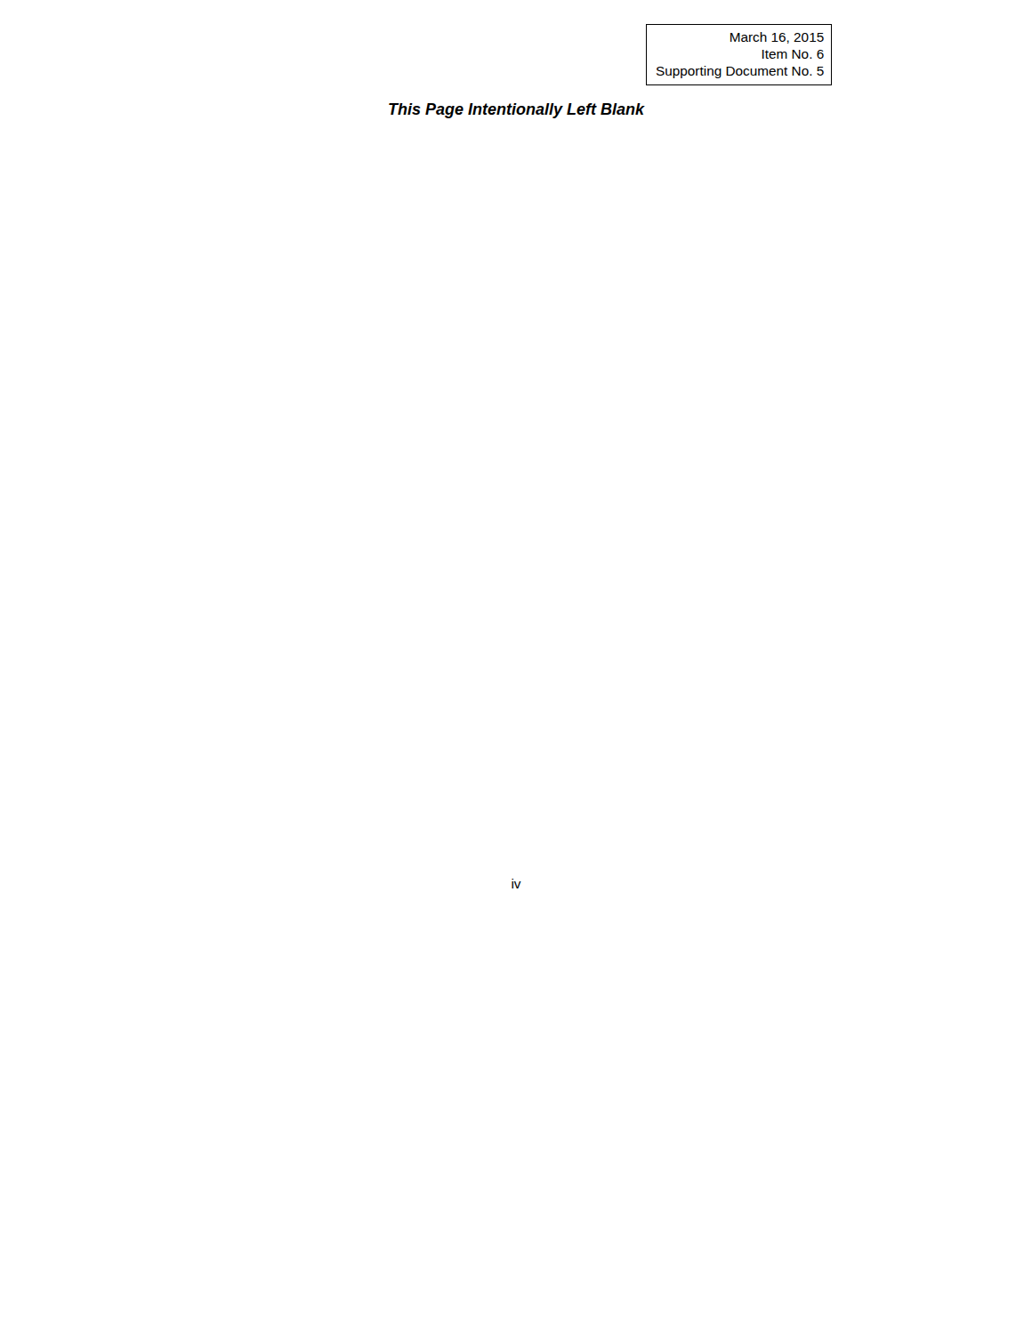March 16, 2015
Item No. 6
Supporting Document No. 5
This Page Intentionally Left Blank
iv